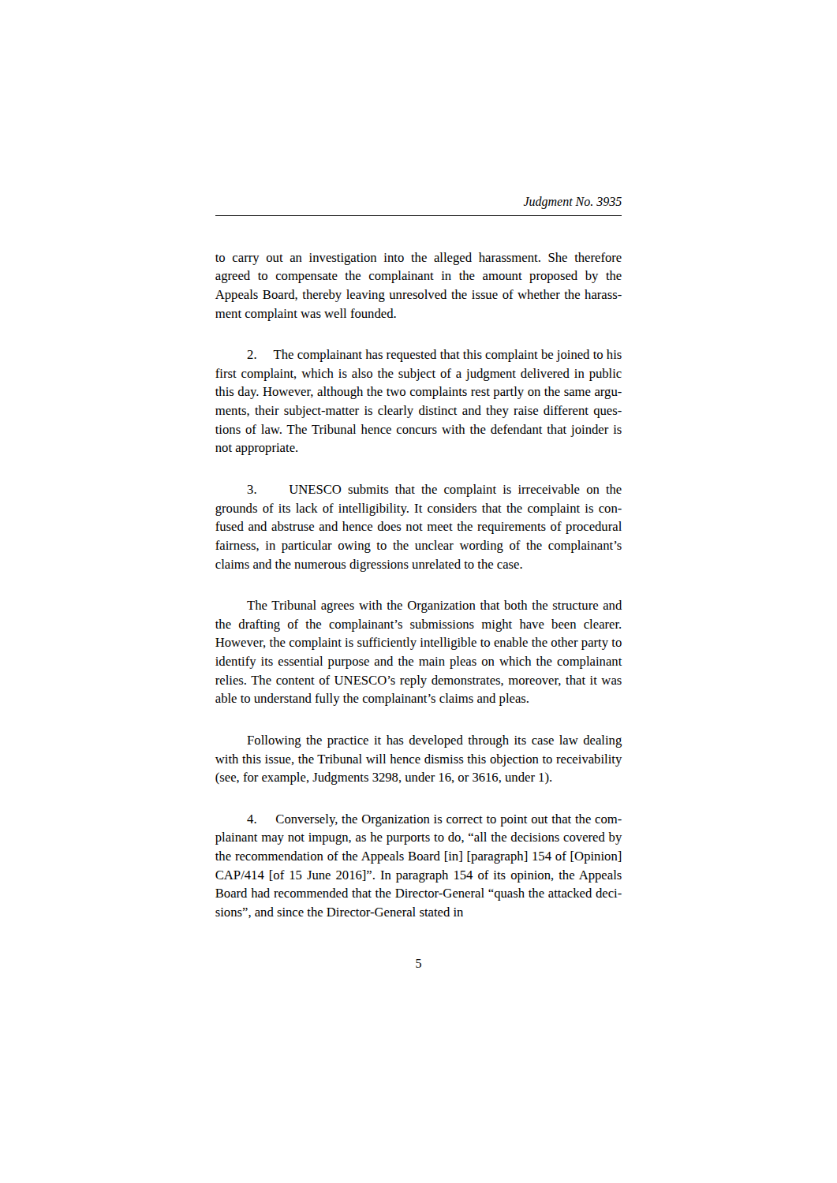Judgment No. 3935
to carry out an investigation into the alleged harassment. She therefore agreed to compensate the complainant in the amount proposed by the Appeals Board, thereby leaving unresolved the issue of whether the harassment complaint was well founded.
2. The complainant has requested that this complaint be joined to his first complaint, which is also the subject of a judgment delivered in public this day. However, although the two complaints rest partly on the same arguments, their subject-matter is clearly distinct and they raise different questions of law. The Tribunal hence concurs with the defendant that joinder is not appropriate.
3. UNESCO submits that the complaint is irreceivable on the grounds of its lack of intelligibility. It considers that the complaint is confused and abstruse and hence does not meet the requirements of procedural fairness, in particular owing to the unclear wording of the complainant’s claims and the numerous digressions unrelated to the case.
The Tribunal agrees with the Organization that both the structure and the drafting of the complainant’s submissions might have been clearer. However, the complaint is sufficiently intelligible to enable the other party to identify its essential purpose and the main pleas on which the complainant relies. The content of UNESCO’s reply demonstrates, moreover, that it was able to understand fully the complainant’s claims and pleas.
Following the practice it has developed through its case law dealing with this issue, the Tribunal will hence dismiss this objection to receivability (see, for example, Judgments 3298, under 16, or 3616, under 1).
4. Conversely, the Organization is correct to point out that the complainant may not impugn, as he purports to do, “all the decisions covered by the recommendation of the Appeals Board [in] [paragraph] 154 of [Opinion] CAP/414 [of 15 June 2016]”. In paragraph 154 of its opinion, the Appeals Board had recommended that the Director-General “quash the attacked decisions”, and since the Director-General stated in
5